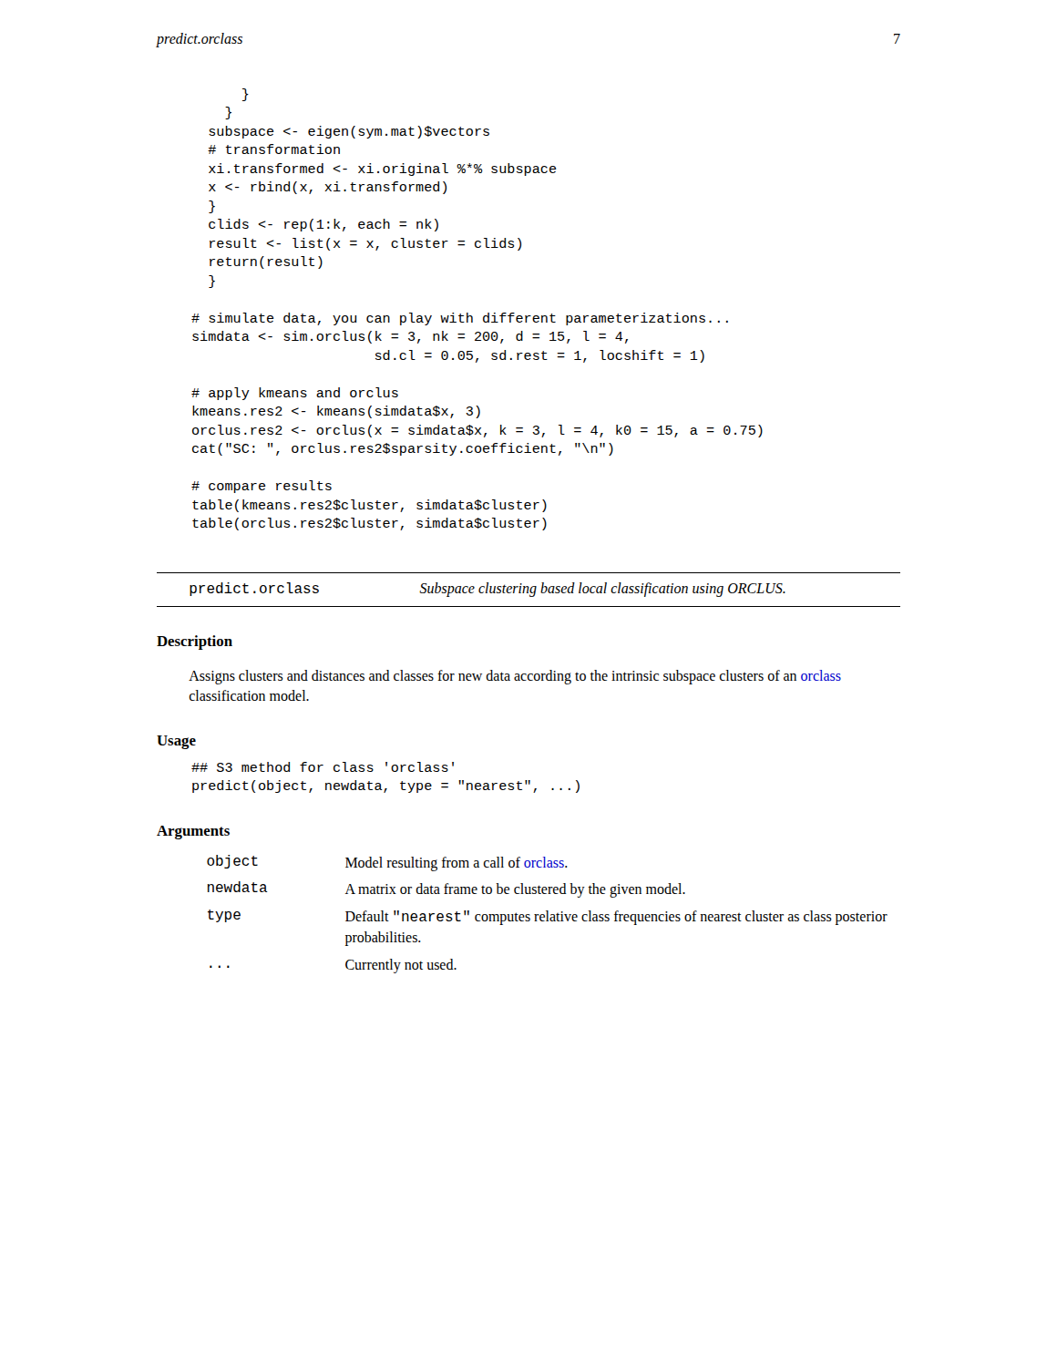predict.orclass 7
      }
    }
  subspace <- eigen(sym.mat)$vectors
  # transformation
  xi.transformed <- xi.original %*% subspace
  x <- rbind(x, xi.transformed)
  }
  clids <- rep(1:k, each = nk)
  result <- list(x = x, cluster = clids)
  return(result)
  }

# simulate data, you can play with different parameterizations...
simdata <- sim.orclus(k = 3, nk = 200, d = 15, l = 4,
                      sd.cl = 0.05, sd.rest = 1, locshift = 1)

# apply kmeans and orclus
kmeans.res2 <- kmeans(simdata$x, 3)
orclus.res2 <- orclus(x = simdata$x, k = 3, l = 4, k0 = 15, a = 0.75)
cat("SC: ", orclus.res2$sparsity.coefficient, "\n")

# compare results
table(kmeans.res2$cluster, simdata$cluster)
table(orclus.res2$cluster, simdata$cluster)
predict.orclass Subspace clustering based local classification using ORCLUS.
Description
Assigns clusters and distances and classes for new data according to the intrinsic subspace clusters of an orclass classification model.
Usage
## S3 method for class 'orclass'
predict(object, newdata, type = "nearest", ...)
Arguments
| object | Model resulting from a call of orclass . |
| newdata | A matrix or data frame to be clustered by the given model. |
| type | Default "nearest" computes relative class frequencies of nearest cluster as class posterior probabilities. |
| ... | Currently not used. |